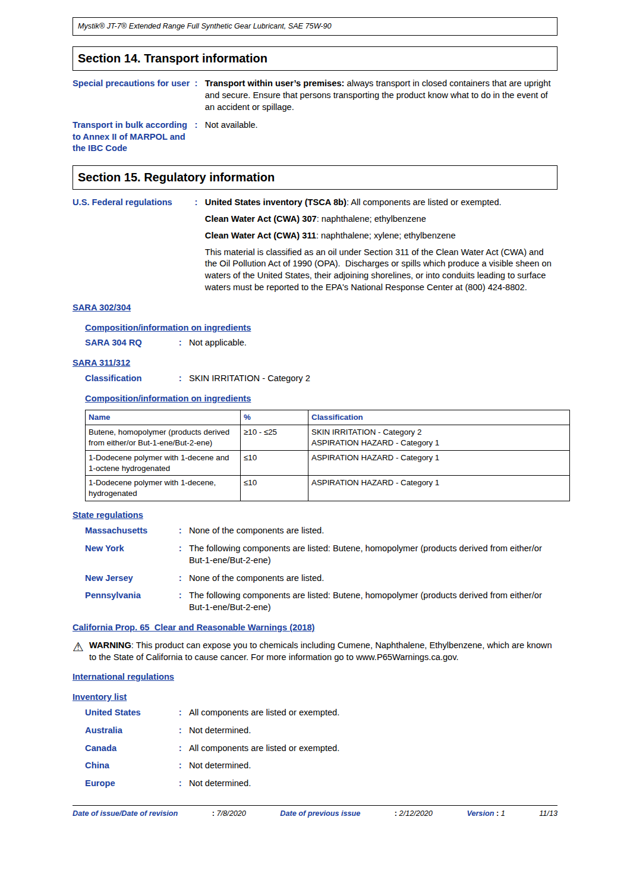Mystik® JT-7® Extended Range Full Synthetic Gear Lubricant, SAE 75W-90
Section 14. Transport information
Special precautions for user
:
Transport within user’s premises: always transport in closed containers that are upright and secure. Ensure that persons transporting the product know what to do in the event of an accident or spillage.
Transport in bulk according to Annex II of MARPOL and the IBC Code
:
Not available.
Section 15. Regulatory information
U.S. Federal regulations
:
United States inventory (TSCA 8b): All components are listed or exempted.
Clean Water Act (CWA) 307: naphthalene; ethylbenzene
Clean Water Act (CWA) 311: naphthalene; xylene; ethylbenzene
This material is classified as an oil under Section 311 of the Clean Water Act (CWA) and the Oil Pollution Act of 1990 (OPA). Discharges or spills which produce a visible sheen on waters of the United States, their adjoining shorelines, or into conduits leading to surface waters must be reported to the EPA's National Response Center at (800) 424-8802.
SARA 302/304
Composition/information on ingredients
SARA 304 RQ
:
Not applicable.
SARA 311/312
Classification
:
SKIN IRRITATION - Category 2
Composition/information on ingredients
| Name | % | Classification |
| --- | --- | --- |
| Butene, homopolymer (products derived from either/or But-1-ene/But-2-ene) | ≥10 - ≤25 | SKIN IRRITATION - Category 2 ASPIRATION HAZARD - Category 1 |
| 1-Dodecene polymer with 1-decene and 1-octene hydrogenated | ≤10 | ASPIRATION HAZARD - Category 1 |
| 1-Dodecene polymer with 1-decene, hydrogenated | ≤10 | ASPIRATION HAZARD - Category 1 |
State regulations
Massachusetts
:
None of the components are listed.
New York
:
The following components are listed: Butene, homopolymer (products derived from either/or But-1-ene/But-2-ene)
New Jersey
:
None of the components are listed.
Pennsylvania
:
The following components are listed: Butene, homopolymer (products derived from either/or But-1-ene/But-2-ene)
California Prop. 65 Clear and Reasonable Warnings (2018)
⚠
WARNING: This product can expose you to chemicals including Cumene, Naphthalene, Ethylbenzene, which are known to the State of California to cause cancer. For more information go to www.P65Warnings.ca.gov.
International regulations
Inventory list
United States
:
All components are listed or exempted.
Australia
:
Not determined.
Canada
:
All components are listed or exempted.
China
:
Not determined.
Europe
:
Not determined.
Date of issue/Date of revision : 7/8/2020 Date of previous issue : 2/12/2020 Version : 1 11/13